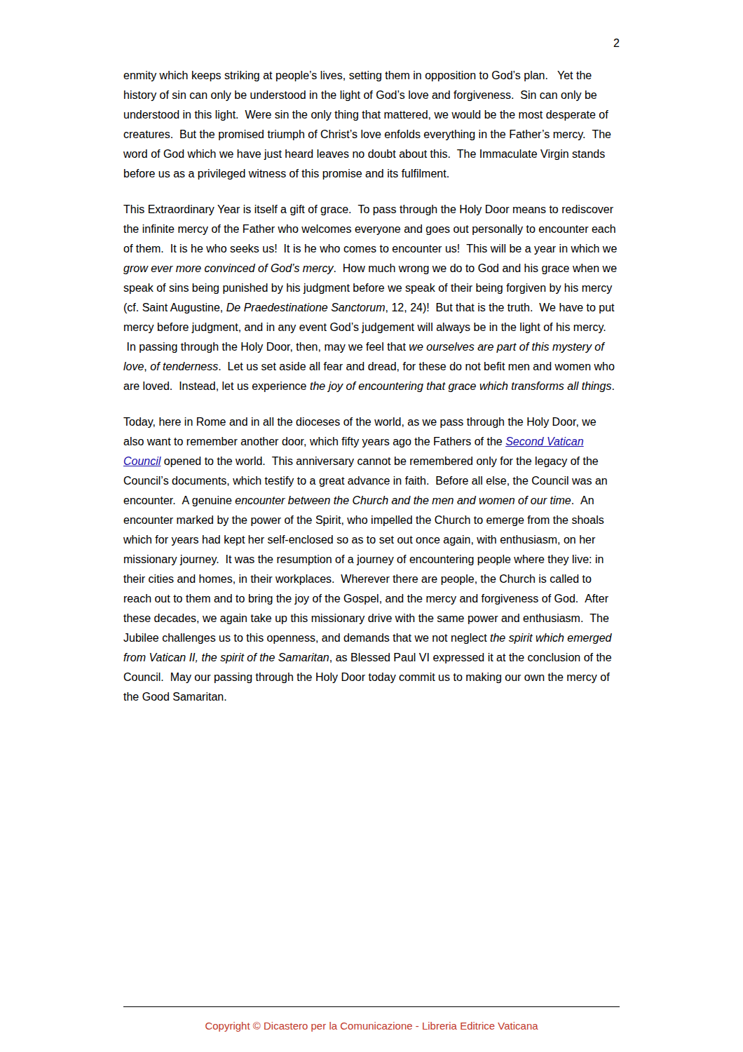2
enmity which keeps striking at people’s lives, setting them in opposition to God’s plan. Yet the history of sin can only be understood in the light of God’s love and forgiveness. Sin can only be understood in this light. Were sin the only thing that mattered, we would be the most desperate of creatures. But the promised triumph of Christ’s love enfolds everything in the Father’s mercy. The word of God which we have just heard leaves no doubt about this. The Immaculate Virgin stands before us as a privileged witness of this promise and its fulfilment.
This Extraordinary Year is itself a gift of grace. To pass through the Holy Door means to rediscover the infinite mercy of the Father who welcomes everyone and goes out personally to encounter each of them. It is he who seeks us! It is he who comes to encounter us! This will be a year in which we grow ever more convinced of God’s mercy. How much wrong we do to God and his grace when we speak of sins being punished by his judgment before we speak of their being forgiven by his mercy (cf. Saint Augustine, De Praedestinatione Sanctorum, 12, 24)! But that is the truth. We have to put mercy before judgment, and in any event God’s judgement will always be in the light of his mercy. In passing through the Holy Door, then, may we feel that we ourselves are part of this mystery of love, of tenderness. Let us set aside all fear and dread, for these do not befit men and women who are loved. Instead, let us experience the joy of encountering that grace which transforms all things.
Today, here in Rome and in all the dioceses of the world, as we pass through the Holy Door, we also want to remember another door, which fifty years ago the Fathers of the Second Vatican Council opened to the world. This anniversary cannot be remembered only for the legacy of the Council’s documents, which testify to a great advance in faith. Before all else, the Council was an encounter. A genuine encounter between the Church and the men and women of our time. An encounter marked by the power of the Spirit, who impelled the Church to emerge from the shoals which for years had kept her self-enclosed so as to set out once again, with enthusiasm, on her missionary journey. It was the resumption of a journey of encountering people where they live: in their cities and homes, in their workplaces. Wherever there are people, the Church is called to reach out to them and to bring the joy of the Gospel, and the mercy and forgiveness of God. After these decades, we again take up this missionary drive with the same power and enthusiasm. The Jubilee challenges us to this openness, and demands that we not neglect the spirit which emerged from Vatican II, the spirit of the Samaritan, as Blessed Paul VI expressed it at the conclusion of the Council. May our passing through the Holy Door today commit us to making our own the mercy of the Good Samaritan.
Copyright © Dicastero per la Comunicazione - Libreria Editrice Vaticana